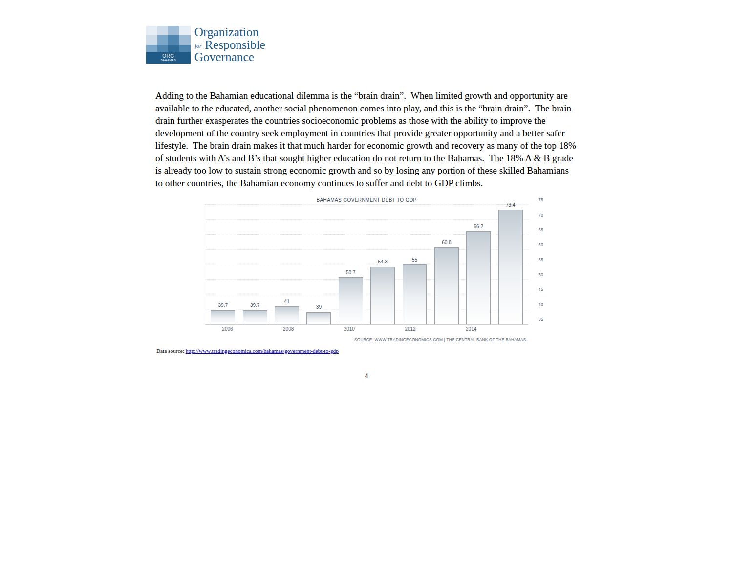ORG BAHAMAS
Organization
for Responsible
Governance
Adding to the Bahamian educational dilemma is the “brain drain”. When limited growth and opportunity are available to the educated, another social phenomenon comes into play, and this is the “brain drain”. The brain drain further exasperates the countries socioeconomic problems as those with the ability to improve the development of the country seek employment in countries that provide greater opportunity and a better safer lifestyle. The brain drain makes it that much harder for economic growth and recovery as many of the top 18% of students with A’s and B’s that sought higher education do not return to the Bahamas. The 18% A & B grade is already too low to sustain strong economic growth and so by losing any portion of these skilled Bahamians to other countries, the Bahamian economy continues to suffer and debt to GDP climbs.
BAHAMAS GOVERNMENT DEBT TO GDP
35 40 45 50 55 60 65 70 75
39.7
39.7
41
39
50.7
54.3
55
60.8
66.2
73.4
2006 2008 2010 2012 2014
SOURCE: WWW.TRADINGECONOMICS.COM | THE CENTRAL BANK OF THE BAHAMAS
Data source: http://www.tradingeconomics.com/bahamas/government-debt-to-gdp
4